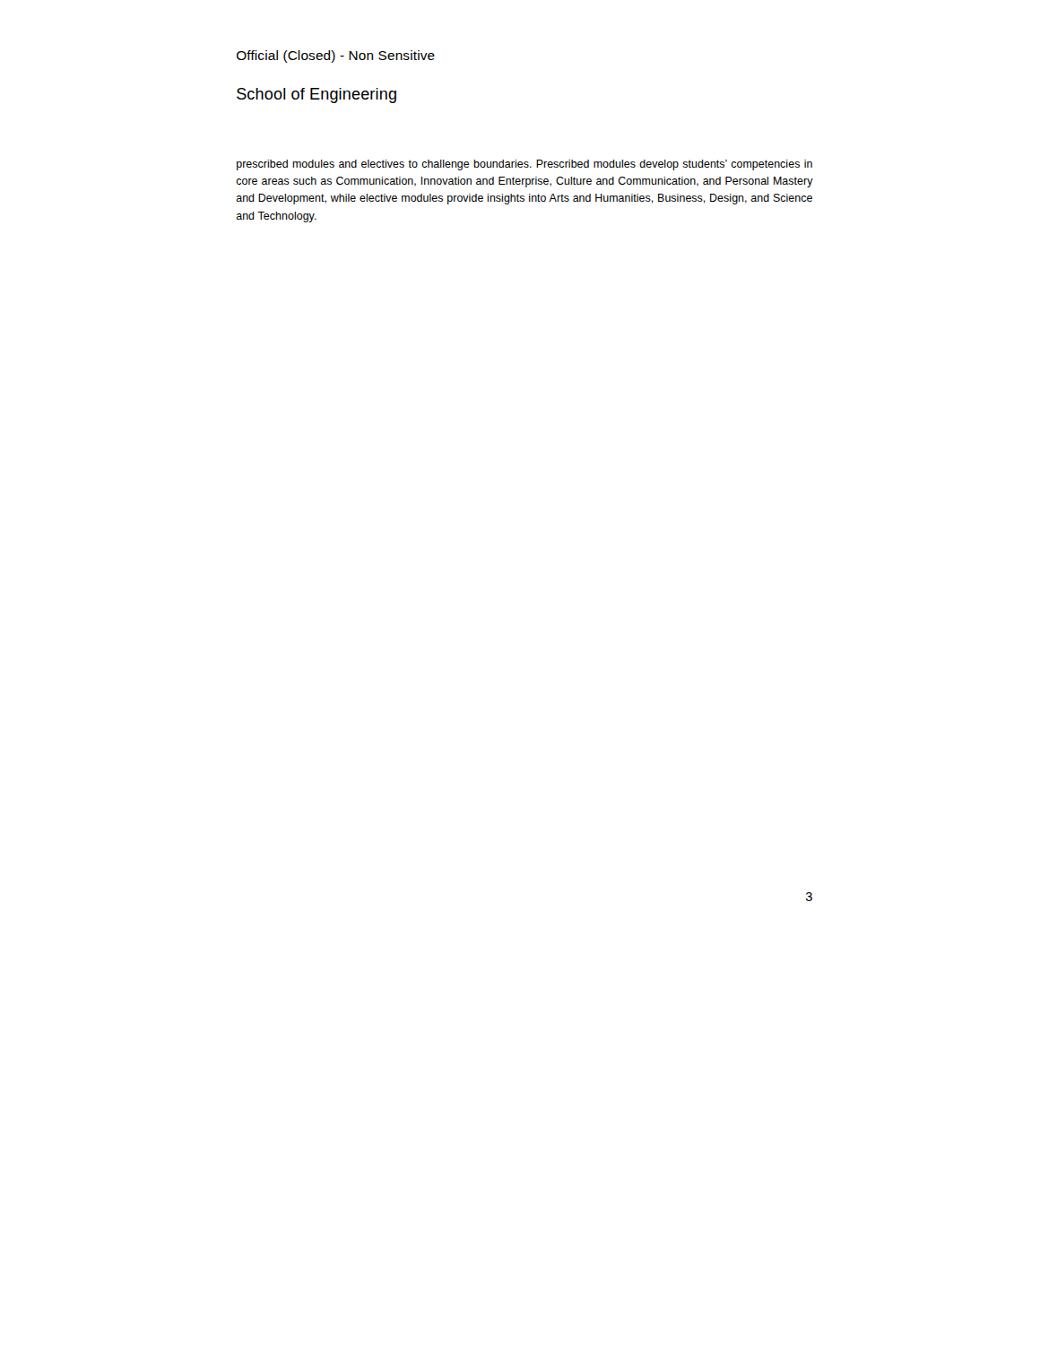Official (Closed) - Non Sensitive
School of Engineering
prescribed modules and electives to challenge boundaries. Prescribed modules develop students’ competencies in core areas such as Communication, Innovation and Enterprise, Culture and Communication, and Personal Mastery and Development, while elective modules provide insights into Arts and Humanities, Business, Design, and Science and Technology.
3